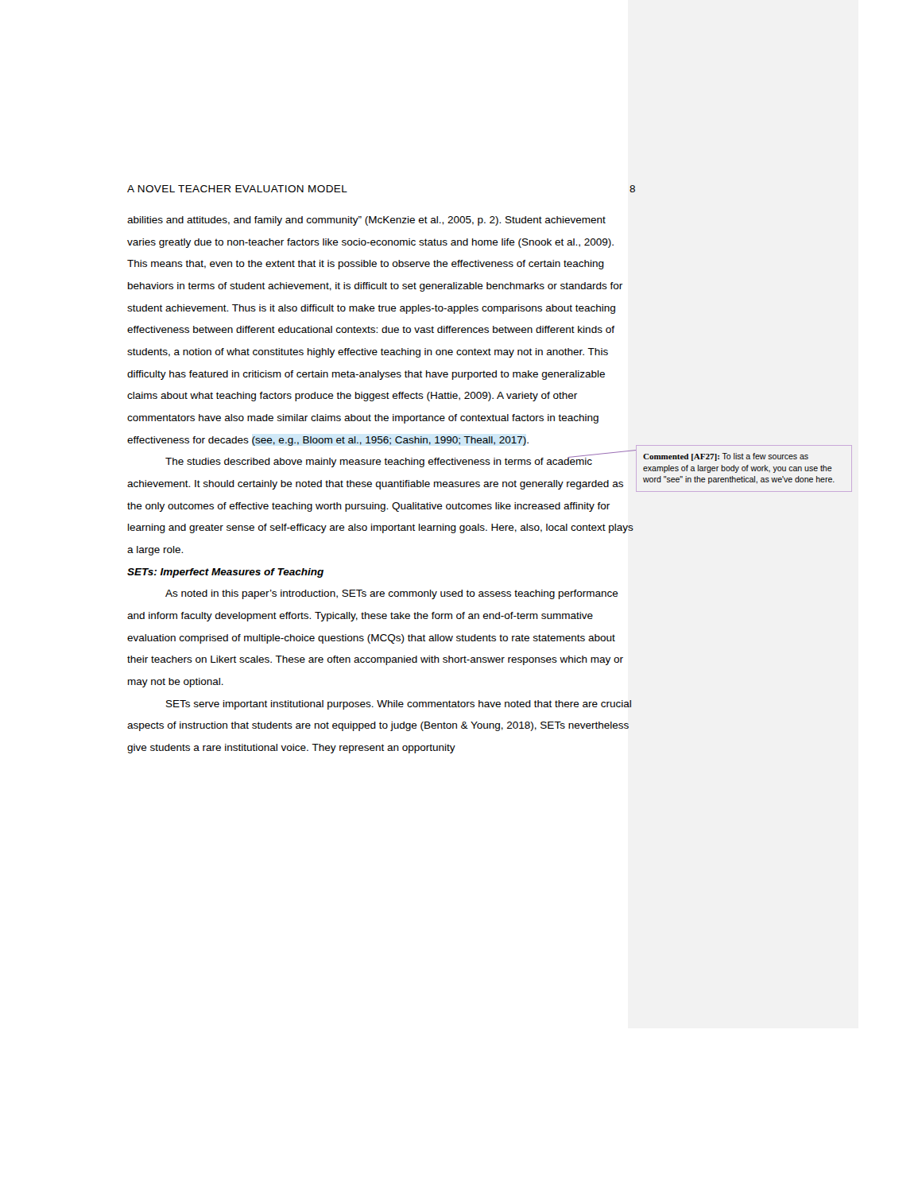A Novel Teacher Evaluation Model 8
abilities and attitudes, and family and community” (McKenzie et al., 2005, p. 2). Student achievement varies greatly due to non-teacher factors like socio-economic status and home life (Snook et al., 2009). This means that, even to the extent that it is possible to observe the effectiveness of certain teaching behaviors in terms of student achievement, it is difficult to set generalizable benchmarks or standards for student achievement. Thus is it also difficult to make true apples-to-apples comparisons about teaching effectiveness between different educational contexts: due to vast differences between different kinds of students, a notion of what constitutes highly effective teaching in one context may not in another. This difficulty has featured in criticism of certain meta-analyses that have purported to make generalizable claims about what teaching factors produce the biggest effects (Hattie, 2009). A variety of other commentators have also made similar claims about the importance of contextual factors in teaching effectiveness for decades (see, e.g., Bloom et al., 1956; Cashin, 1990; Theall, 2017).
The studies described above mainly measure teaching effectiveness in terms of academic achievement. It should certainly be noted that these quantifiable measures are not generally regarded as the only outcomes of effective teaching worth pursuing. Qualitative outcomes like increased affinity for learning and greater sense of self-efficacy are also important learning goals. Here, also, local context plays a large role.
SETs: Imperfect Measures of Teaching
As noted in this paper’s introduction, SETs are commonly used to assess teaching performance and inform faculty development efforts. Typically, these take the form of an end-of-term summative evaluation comprised of multiple-choice questions (MCQs) that allow students to rate statements about their teachers on Likert scales. These are often accompanied with short-answer responses which may or may not be optional.
SETs serve important institutional purposes. While commentators have noted that there are crucial aspects of instruction that students are not equipped to judge (Benton & Young, 2018), SETs nevertheless give students a rare institutional voice. They represent an opportunity
Commented [AF27]: To list a few sources as examples of a larger body of work, you can use the word "see" in the parenthetical, as we've done here.